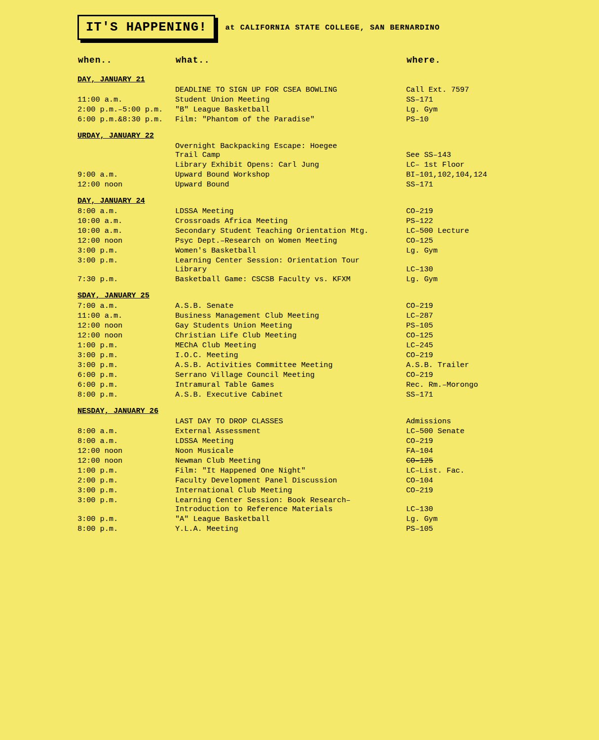IT'S HAPPENING!
at CALIFORNIA STATE COLLEGE, SAN BERNARDINO
| when.. | what.. | where. |
| --- | --- | --- |
| DAY, JANUARY 21 |
| | DEADLINE TO SIGN UP FOR CSEA BOWLING | Call Ext. 7597 |
| 11:00 a.m. | Student Union Meeting | SS–171 |
| 2:00 p.m.–5:00 p.m. | "B" League Basketball | Lg. Gym |
| 6:00 p.m.&8:30 p.m. | Film: "Phantom of the Paradise" | PS–10 |
| URDAY, JANUARY 22 |
| | Overnight Backpacking Escape: Hoegee Trail Camp | See SS–143 |
| | Library Exhibit Opens: Carl Jung | LC– 1st Floor |
| 9:00 a.m. | Upward Bound Workshop | BI–101,102,104,124 |
| 12:00 noon | Upward Bound | SS–171 |
| DAY, JANUARY 24 |
| 8:00 a.m. | LDSSA Meeting | CO–219 |
| 10:00 a.m. | Crossroads Africa Meeting | PS–122 |
| 10:00 a.m. | Secondary Student Teaching Orientation Mtg. | LC–500 Lecture |
| 12:00 noon | Psyc Dept.–Research on Women Meeting | CO–125 |
| 3:00 p.m. | Women's Basketball | Lg. Gym |
| 3:00 p.m. | Learning Center Session: Orientation Tour Library | LC–130 |
| 7:30 p.m. | Basketball Game: CSCSB Faculty vs. KFXM | Lg. Gym |
| SDAY, JANUARY 25 |
| 7:00 a.m. | A.S.B. Senate | CO–219 |
| 11:00 a.m. | Business Management Club Meeting | LC–287 |
| 12:00 noon | Gay Students Union Meeting | PS–105 |
| 12:00 noon | Christian Life Club Meeting | CO–125 |
| 1:00 p.m. | MEChA Club Meeting | LC–245 |
| 3:00 p.m. | I.O.C. Meeting | CO–219 |
| 3:00 p.m. | A.S.B. Activities Committee Meeting | A.S.B. Trailer |
| 6:00 p.m. | Serrano Village Council Meeting | CO–219 |
| 6:00 p.m. | Intramural Table Games | Rec. Rm.–Morongo |
| 8:00 p.m. | A.S.B. Executive Cabinet | SS–171 |
| NESDAY, JANUARY 26 |
| | LAST DAY TO DROP CLASSES | Admissions |
| 8:00 a.m. | External Assessment | LC–500 Senate |
| 8:00 a.m. | LDSSA Meeting | CO–219 |
| 12:00 noon | Noon Musicale | FA–104 |
| 12:00 noon | Newman Club Meeting | CO–125 |
| 1:00 p.m. | Film: "It Happened One Night" | LC–List. Fac. |
| 2:00 p.m. | Faculty Development Panel Discussion | CO–104 |
| 3:00 p.m. | International Club Meeting | CO–219 |
| 3:00 p.m. | Learning Center Session: Book Research– Introduction to Reference Materials | LC–130 |
| 3:00 p.m. | "A" League Basketball | Lg. Gym |
| 8:00 p.m. | Y.L.A. Meeting | PS–105 |